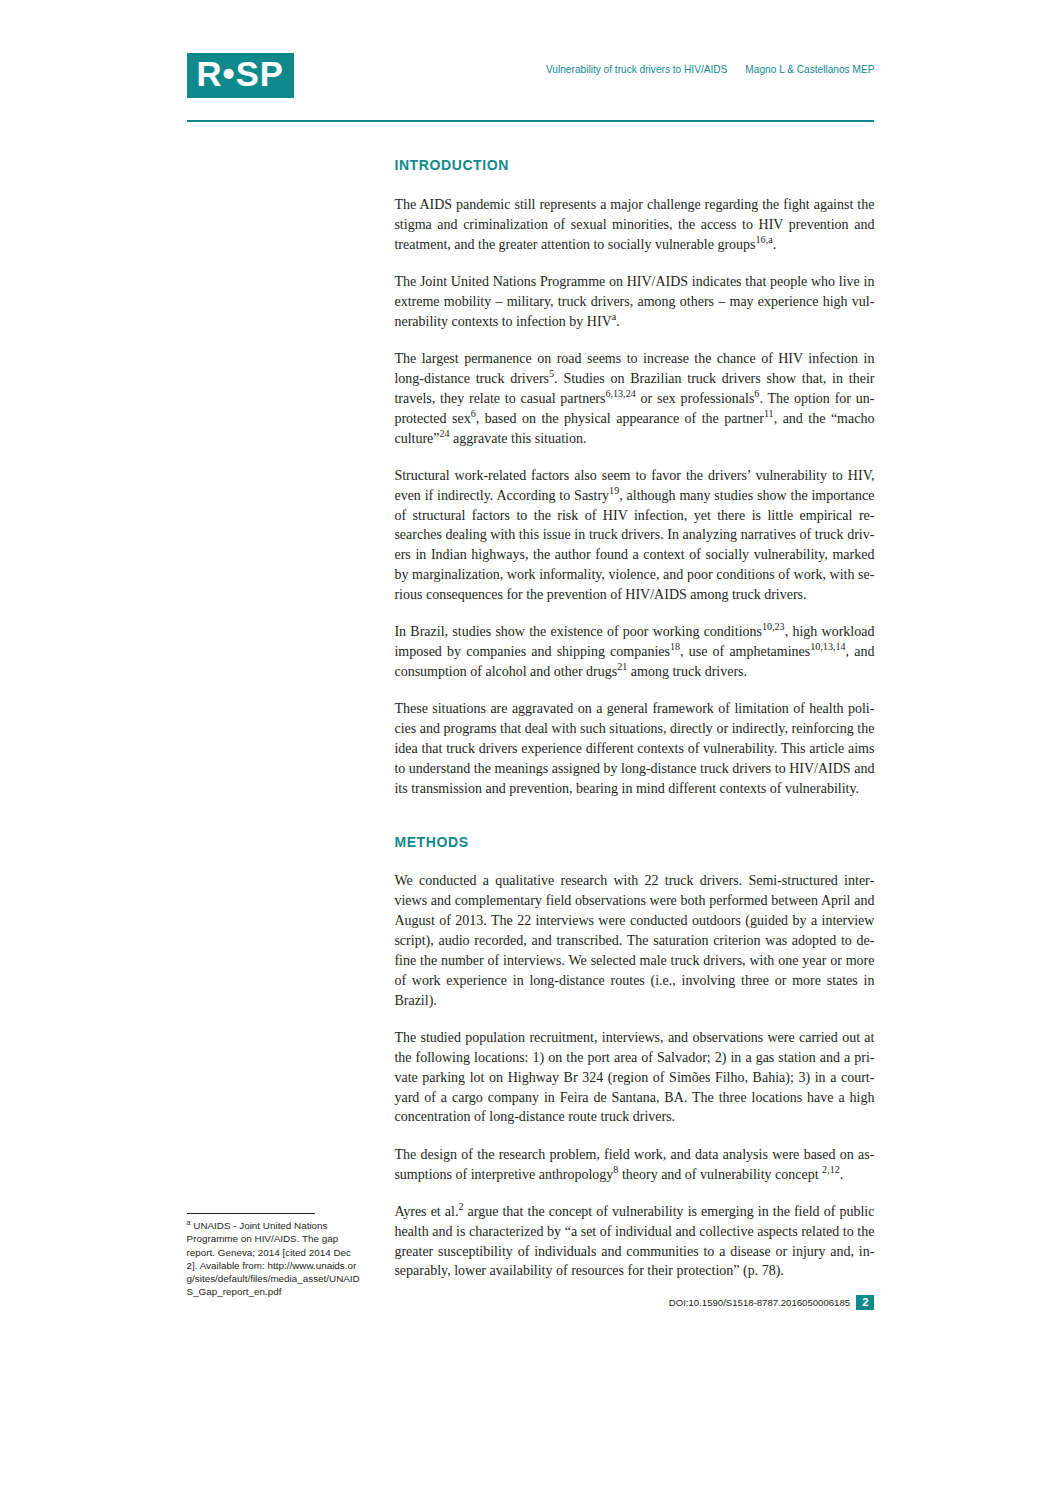R•SP
Vulnerability of truck drivers to HIV/AIDSMagno L & Castellanos MEP
a UNAIDS - Joint United Nations Programme on HIV/AIDS. The gap report. Geneva; 2014 [cited 2014 Dec 2]. Available from: http://www.unaids.org/sites/default/files/media_asset/UNAIDS_Gap_report_en.pdf
INTRODUCTION
The AIDS pandemic still represents a major challenge regarding the fight against the stigma and criminalization of sexual minorities, the access to HIV prevention and treatment, and the greater attention to socially vulnerable groups16,a.
The Joint United Nations Programme on HIV/AIDS indicates that people who live in extreme mobility – military, truck drivers, among others – may experience high vulnerability contexts to infection by HIVa.
The largest permanence on road seems to increase the chance of HIV infection in long-distance truck drivers5. Studies on Brazilian truck drivers show that, in their travels, they relate to casual partners6,13,24 or sex professionals6. The option for unprotected sex6, based on the physical appearance of the partner11, and the “macho culture”24 aggravate this situation.
Structural work-related factors also seem to favor the drivers’ vulnerability to HIV, even if indirectly. According to Sastry19, although many studies show the importance of structural factors to the risk of HIV infection, yet there is little empirical researches dealing with this issue in truck drivers. In analyzing narratives of truck drivers in Indian highways, the author found a context of socially vulnerability, marked by marginalization, work informality, violence, and poor conditions of work, with serious consequences for the prevention of HIV/AIDS among truck drivers.
In Brazil, studies show the existence of poor working conditions10,23, high workload imposed by companies and shipping companies18, use of amphetamines10,13,14, and consumption of alcohol and other drugs21 among truck drivers.
These situations are aggravated on a general framework of limitation of health policies and programs that deal with such situations, directly or indirectly, reinforcing the idea that truck drivers experience different contexts of vulnerability. This article aims to understand the meanings assigned by long-distance truck drivers to HIV/AIDS and its transmission and prevention, bearing in mind different contexts of vulnerability.
METHODS
We conducted a qualitative research with 22 truck drivers. Semi-structured interviews and complementary field observations were both performed between April and August of 2013. The 22 interviews were conducted outdoors (guided by a interview script), audio recorded, and transcribed. The saturation criterion was adopted to define the number of interviews. We selected male truck drivers, with one year or more of work experience in long-distance routes (i.e., involving three or more states in Brazil).
The studied population recruitment, interviews, and observations were carried out at the following locations: 1) on the port area of Salvador; 2) in a gas station and a private parking lot on Highway Br 324 (region of Simões Filho, Bahia); 3) in a courtyard of a cargo company in Feira de Santana, BA. The three locations have a high concentration of long-distance route truck drivers.
The design of the research problem, field work, and data analysis were based on assumptions of interpretive anthropology8 theory and of vulnerability concept 2,12.
Ayres et al.2 argue that the concept of vulnerability is emerging in the field of public health and is characterized by “a set of individual and collective aspects related to the greater susceptibility of individuals and communities to a disease or injury and, inseparably, lower availability of resources for their protection” (p. 78).
DOI:10.1590/S1518-8787.2016050006185 2